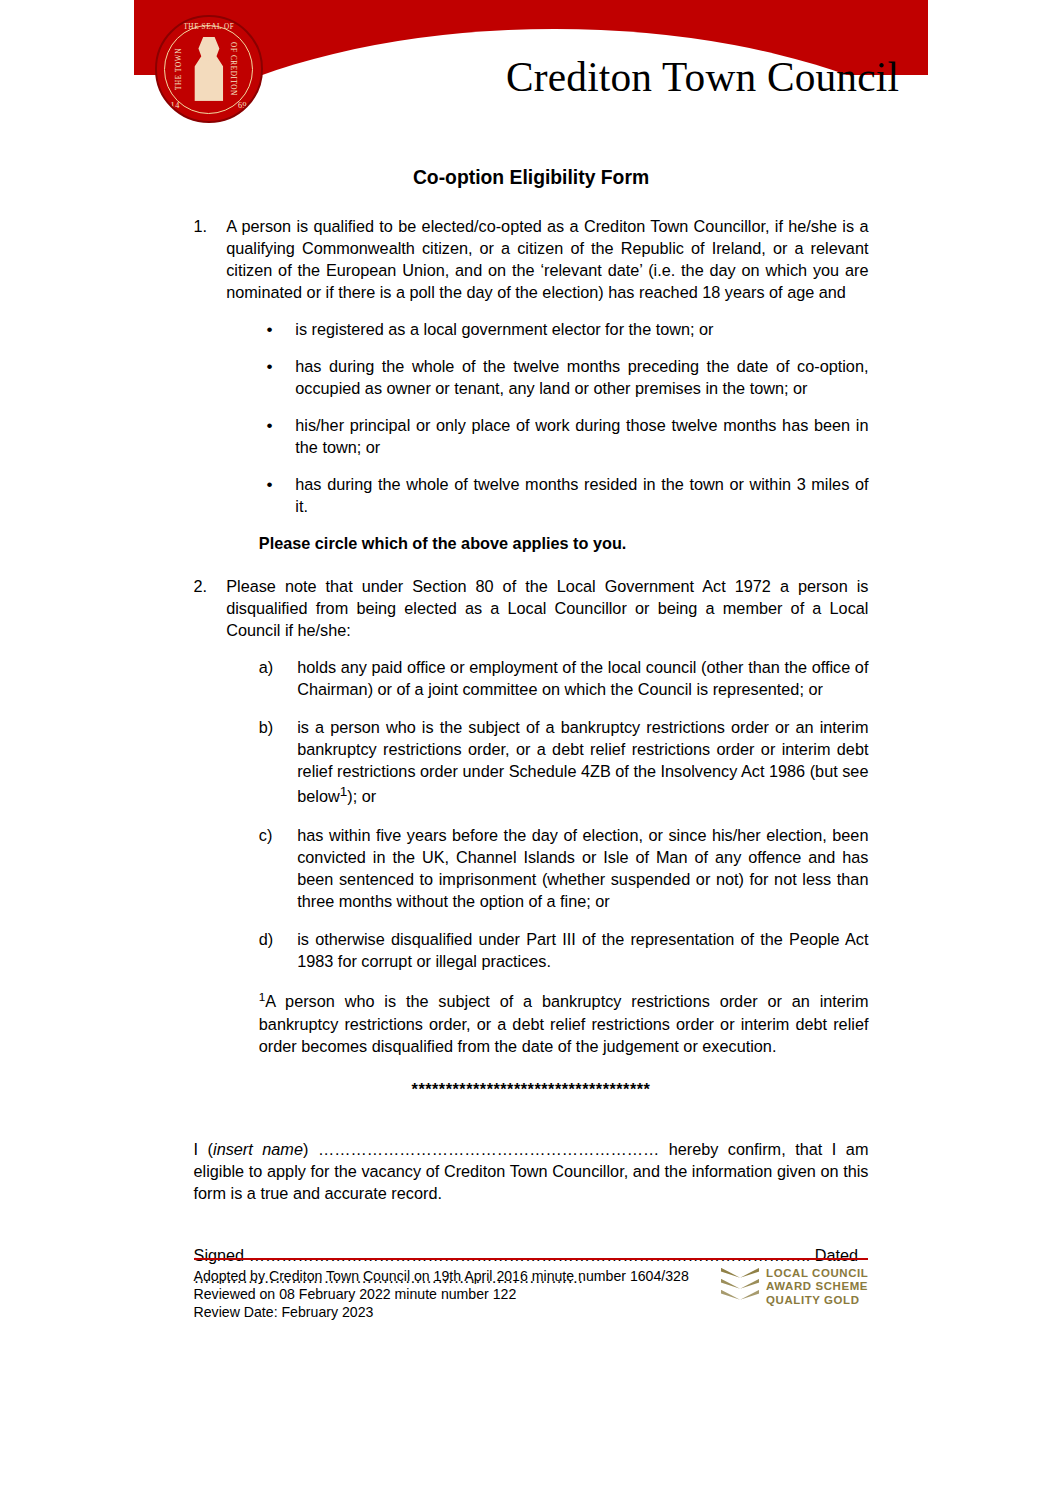Crediton Town Council
THE SEAL OF THE TOWN OF CREDITON
14
69
Co-option Eligibility Form
A person is qualified to be elected/co-opted as a Crediton Town Councillor, if he/she is a qualifying Commonwealth citizen, or a citizen of the Republic of Ireland, or a relevant citizen of the European Union, and on the ‘relevant date’ (i.e. the day on which you are nominated or if there is a poll the day of the election) has reached 18 years of age and
is registered as a local government elector for the town; or
has during the whole of the twelve months preceding the date of co-option, occupied as owner or tenant, any land or other premises in the town; or
his/her principal or only place of work during those twelve months has been in the town; or
has during the whole of twelve months resided in the town or within 3 miles of it.
Please circle which of the above applies to you.
Please note that under Section 80 of the Local Government Act 1972 a person is disqualified from being elected as a Local Councillor or being a member of a Local Council if he/she:
holds any paid office or employment of the local council (other than the office of Chairman) or of a joint committee on which the Council is represented; or
is a person who is the subject of a bankruptcy restrictions order or an interim bankruptcy restrictions order, or a debt relief restrictions order or interim debt relief restrictions order under Schedule 4ZB of the Insolvency Act 1986 (but see below1); or
has within five years before the day of election, or since his/her election, been convicted in the UK, Channel Islands or Isle of Man of any offence and has been sentenced to imprisonment (whether suspended or not) for not less than three months without the option of a fine; or
is otherwise disqualified under Part III of the representation of the People Act 1983 for corrupt or illegal practices.
1A person who is the subject of a bankruptcy restrictions order or an interim bankruptcy restrictions order, or a debt relief restrictions order or interim debt relief order becomes disqualified from the date of the judgement or execution.
***********************************
I (insert name) ……………………………………………………… hereby confirm, that I am eligible to apply for the vacancy of Crediton Town Councillor, and the information given on this form is a true and accurate record.
Signed ………………………………………………………………………………………….. Dated ………………………………………………………………
Adopted by Crediton Town Council on 19th April 2016 minute number 1604/328
Reviewed on 08 February 2022 minute number 122
Review Date: February 2023
Local Council
Award Scheme
Quality Gold